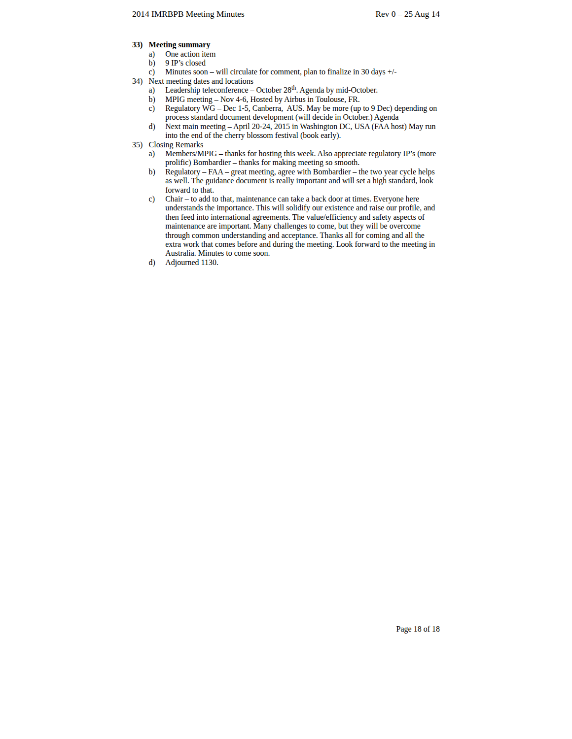2014 IMRBPB Meeting Minutes Rev 0 – 25 Aug 14
33) Meeting summary
a) One action item
b) 9 IP’s closed
c) Minutes soon – will circulate for comment, plan to finalize in 30 days +/-
34) Next meeting dates and locations
a) Leadership teleconference – October 28th. Agenda by mid-October.
b) MPIG meeting – Nov 4-6, Hosted by Airbus in Toulouse, FR.
c) Regulatory WG – Dec 1-5, Canberra, AUS. May be more (up to 9 Dec) depending on process standard document development (will decide in October.) Agenda
d) Next main meeting – April 20-24, 2015 in Washington DC, USA (FAA host) May run into the end of the cherry blossom festival (book early).
35) Closing Remarks
a) Members/MPIG – thanks for hosting this week. Also appreciate regulatory IP’s (more prolific) Bombardier – thanks for making meeting so smooth.
b) Regulatory – FAA – great meeting, agree with Bombardier – the two year cycle helps as well. The guidance document is really important and will set a high standard, look forward to that.
c) Chair – to add to that, maintenance can take a back door at times. Everyone here understands the importance. This will solidify our existence and raise our profile, and then feed into international agreements. The value/efficiency and safety aspects of maintenance are important. Many challenges to come, but they will be overcome through common understanding and acceptance. Thanks all for coming and all the extra work that comes before and during the meeting. Look forward to the meeting in Australia. Minutes to come soon.
d) Adjourned 1130.
Page 18 of 18